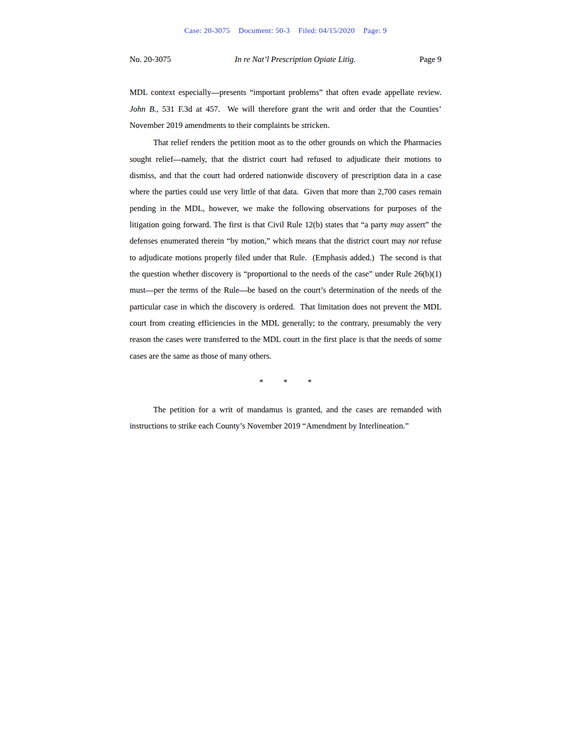Case: 20-3075 Document: 50-3 Filed: 04/15/2020 Page: 9
No. 20-3075
In re Nat’l Prescription Opiate Litig.
Page 9
MDL context especially—presents “important problems” that often evade appellate review. John B., 531 F.3d at 457. We will therefore grant the writ and order that the Counties’ November 2019 amendments to their complaints be stricken.
That relief renders the petition moot as to the other grounds on which the Pharmacies sought relief—namely, that the district court had refused to adjudicate their motions to dismiss, and that the court had ordered nationwide discovery of prescription data in a case where the parties could use very little of that data. Given that more than 2,700 cases remain pending in the MDL, however, we make the following observations for purposes of the litigation going forward. The first is that Civil Rule 12(b) states that “a party may assert” the defenses enumerated therein “by motion,” which means that the district court may not refuse to adjudicate motions properly filed under that Rule. (Emphasis added.) The second is that the question whether discovery is “proportional to the needs of the case” under Rule 26(b)(1) must—per the terms of the Rule—be based on the court’s determination of the needs of the particular case in which the discovery is ordered. That limitation does not prevent the MDL court from creating efficiencies in the MDL generally; to the contrary, presumably the very reason the cases were transferred to the MDL court in the first place is that the needs of some cases are the same as those of many others.
* * *
The petition for a writ of mandamus is granted, and the cases are remanded with instructions to strike each County’s November 2019 “Amendment by Interlineation.”